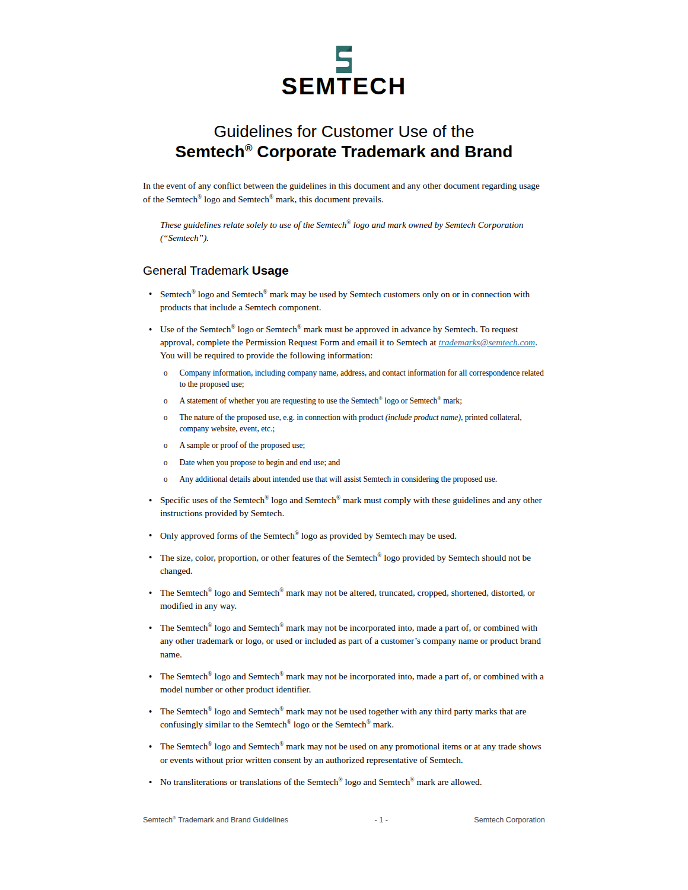SEMTECH
Guidelines for Customer Use of the Semtech® Corporate Trademark and Brand
In the event of any conflict between the guidelines in this document and any other document regarding usage of the Semtech® logo and Semtech® mark, this document prevails.
These guidelines relate solely to use of the Semtech® logo and mark owned by Semtech Corporation (“Semtech”).
General Trademark Usage
Semtech® logo and Semtech® mark may be used by Semtech customers only on or in connection with products that include a Semtech component.
Use of the Semtech® logo or Semtech® mark must be approved in advance by Semtech. To request approval, complete the Permission Request Form and email it to Semtech at trademarks@semtech.com. You will be required to provide the following information:
Company information, including company name, address, and contact information for all correspondence related to the proposed use;
A statement of whether you are requesting to use the Semtech® logo or Semtech® mark;
The nature of the proposed use, e.g. in connection with product (include product name), printed collateral, company website, event, etc.;
A sample or proof of the proposed use;
Date when you propose to begin and end use; and
Any additional details about intended use that will assist Semtech in considering the proposed use.
Specific uses of the Semtech® logo and Semtech® mark must comply with these guidelines and any other instructions provided by Semtech.
Only approved forms of the Semtech® logo as provided by Semtech may be used.
The size, color, proportion, or other features of the Semtech® logo provided by Semtech should not be changed.
The Semtech® logo and Semtech® mark may not be altered, truncated, cropped, shortened, distorted, or modified in any way.
The Semtech® logo and Semtech® mark may not be incorporated into, made a part of, or combined with any other trademark or logo, or used or included as part of a customer’s company name or product brand name.
The Semtech® logo and Semtech® mark may not be incorporated into, made a part of, or combined with a model number or other product identifier.
The Semtech® logo and Semtech® mark may not be used together with any third party marks that are confusingly similar to the Semtech® logo or the Semtech® mark.
The Semtech® logo and Semtech® mark may not be used on any promotional items or at any trade shows or events without prior written consent by an authorized representative of Semtech.
No transliterations or translations of the Semtech® logo and Semtech® mark are allowed.
Semtech® Trademark and Brand Guidelines
- 1 -
Semtech Corporation